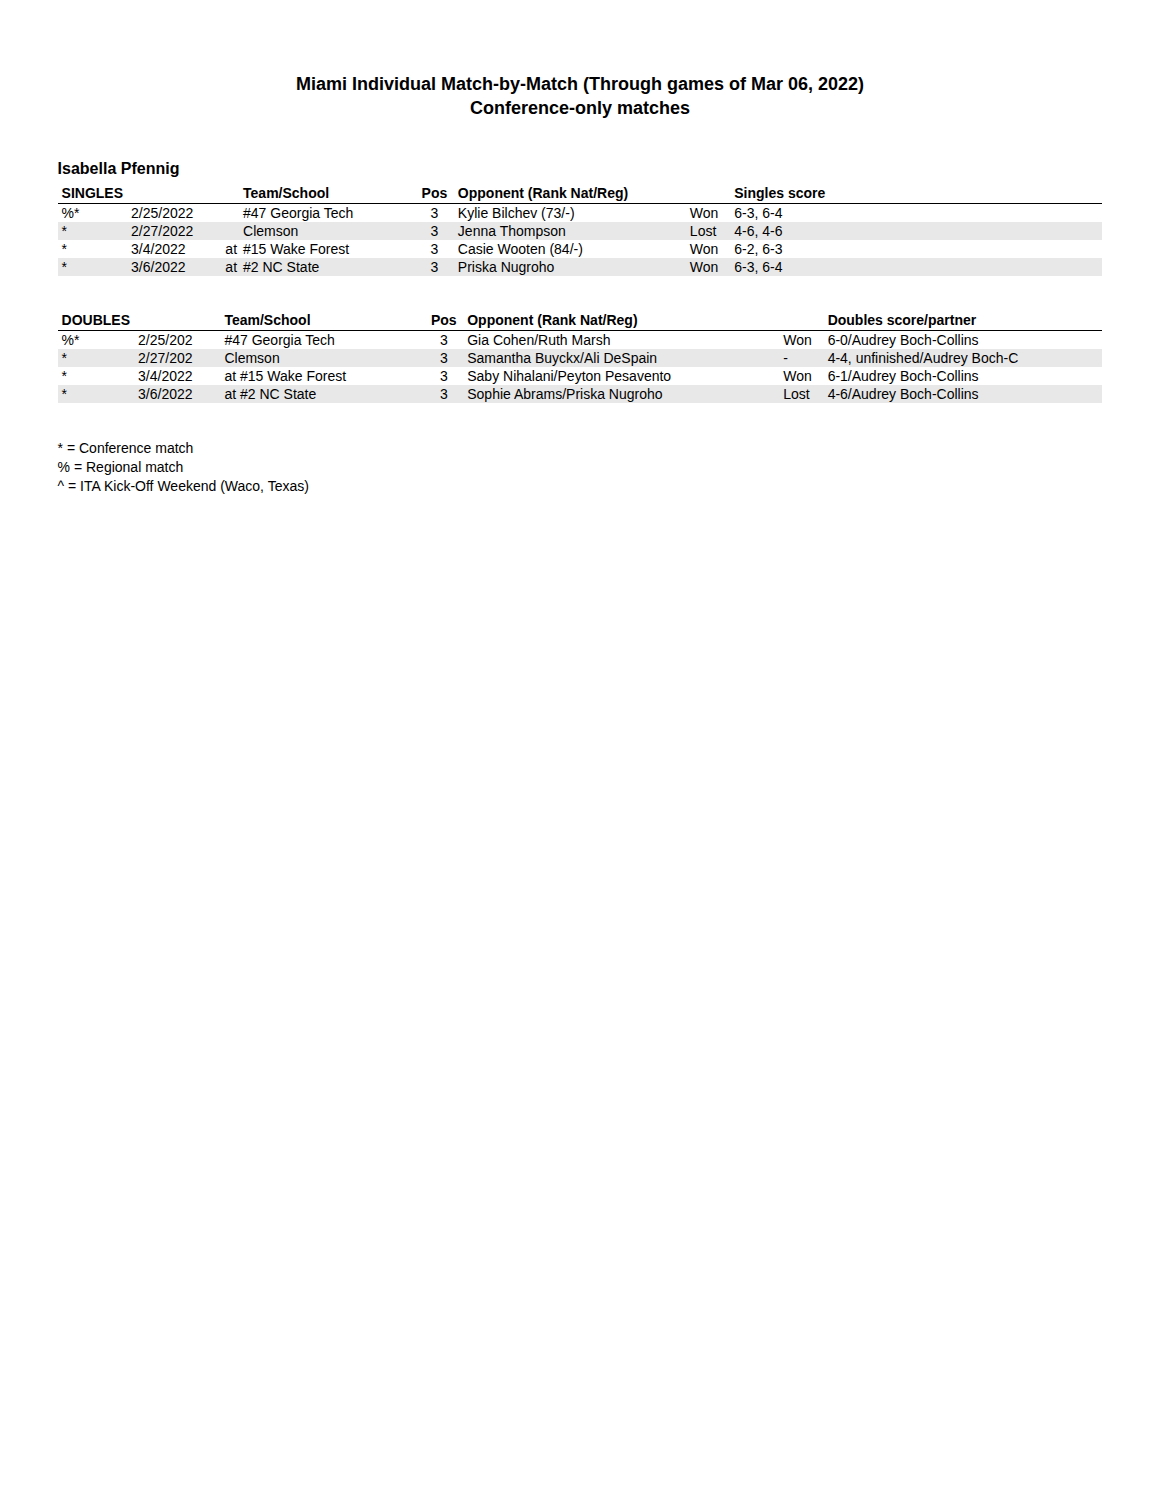Miami Individual Match-by-Match (Through games of Mar 06, 2022)
Conference-only matches
Isabella Pfennig
| SINGLES | | | Team/School | Pos | Opponent (Rank Nat/Reg) | | Singles score |
| --- | --- | --- | --- | --- | --- | --- | --- |
| %* | 2/25/2022 | | #47 Georgia Tech | 3 | Kylie Bilchev (73/-) | Won | 6-3, 6-4 |
| * | 2/27/2022 | | Clemson | 3 | Jenna Thompson | Lost | 4-6, 4-6 |
| * | 3/4/2022 | at | #15 Wake Forest | 3 | Casie Wooten (84/-) | Won | 6-2, 6-3 |
| * | 3/6/2022 | at | #2 NC State | 3 | Priska Nugroho | Won | 6-3, 6-4 |
| DOUBLES | | Team/School | Pos | Opponent (Rank Nat/Reg) | | Doubles score/partner |
| --- | --- | --- | --- | --- | --- | --- |
| %* | 2/25/202 | #47 Georgia Tech | 3 | Gia Cohen/Ruth Marsh | Won | 6-0/Audrey Boch-Collins |
| * | 2/27/202 | Clemson | 3 | Samantha Buyckx/Ali DeSpain | - | 4-4, unfinished/Audrey Boch-C |
| * | 3/4/2022 | at #15 Wake Forest | 3 | Saby Nihalani/Peyton Pesavento | Won | 6-1/Audrey Boch-Collins |
| * | 3/6/2022 | at #2 NC State | 3 | Sophie Abrams/Priska Nugroho | Lost | 4-6/Audrey Boch-Collins |
* = Conference match
% = Regional match
^ = ITA Kick-Off Weekend (Waco, Texas)